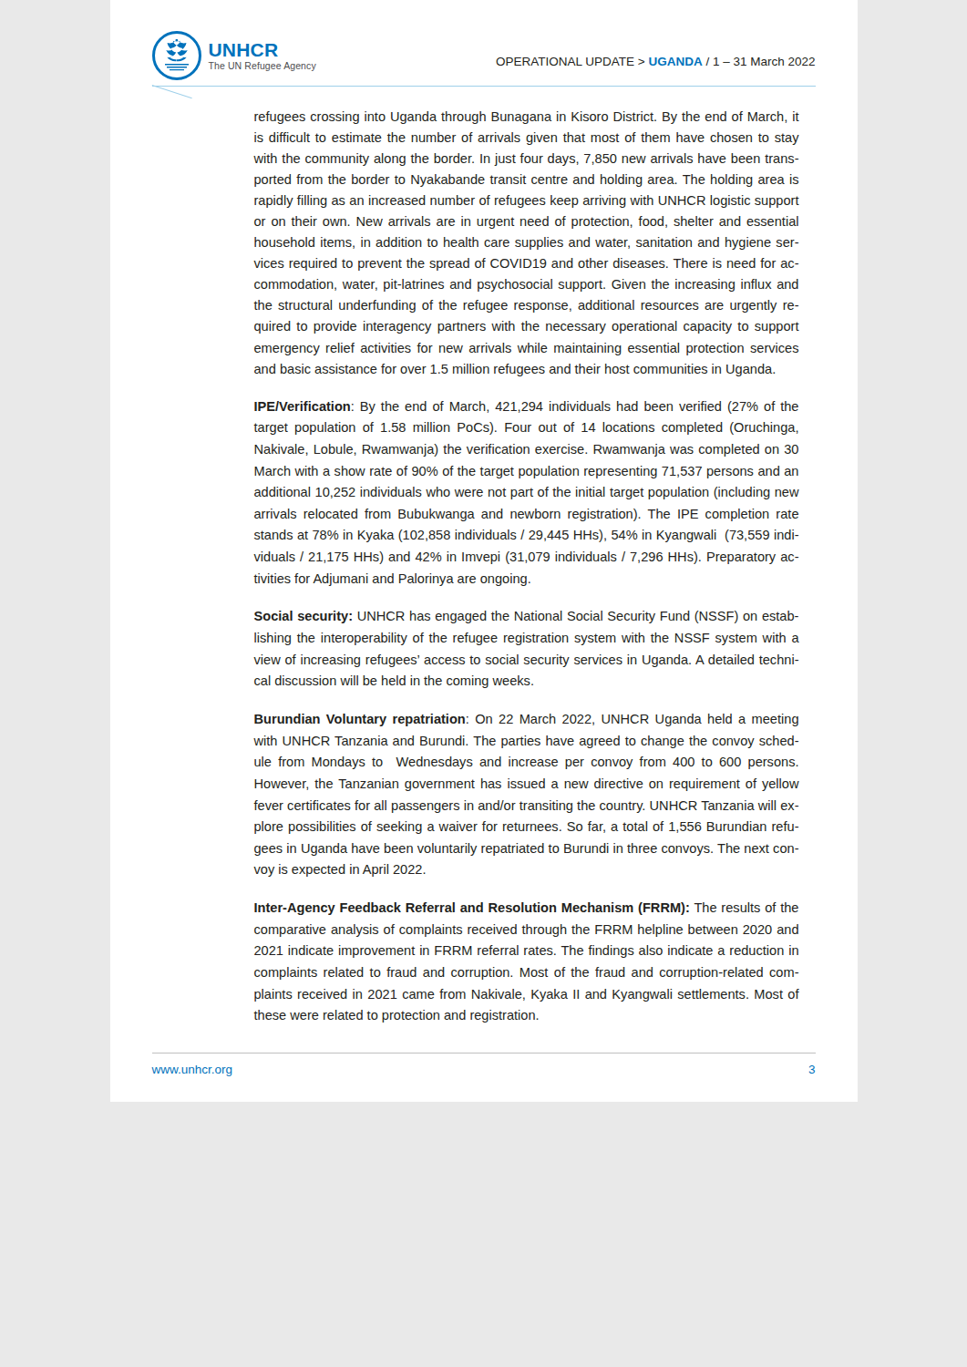UNHCR
The UN Refugee Agency
OPERATIONAL UPDATE > UGANDA / 1 – 31 March 2022
refugees crossing into Uganda through Bunagana in Kisoro District. By the end of March, it is difficult to estimate the number of arrivals given that most of them have chosen to stay with the community along the border. In just four days, 7,850 new arrivals have been transported from the border to Nyakabande transit centre and holding area. The holding area is rapidly filling as an increased number of refugees keep arriving with UNHCR logistic support or on their own. New arrivals are in urgent need of protection, food, shelter and essential household items, in addition to health care supplies and water, sanitation and hygiene services required to prevent the spread of COVID19 and other diseases. There is need for accommodation, water, pit-latrines and psychosocial support. Given the increasing influx and the structural underfunding of the refugee response, additional resources are urgently required to provide interagency partners with the necessary operational capacity to support emergency relief activities for new arrivals while maintaining essential protection services and basic assistance for over 1.5 million refugees and their host communities in Uganda.
IPE/Verification: By the end of March, 421,294 individuals had been verified (27% of the target population of 1.58 million PoCs). Four out of 14 locations completed (Oruchinga, Nakivale, Lobule, Rwamwanja) the verification exercise. Rwamwanja was completed on 30 March with a show rate of 90% of the target population representing 71,537 persons and an additional 10,252 individuals who were not part of the initial target population (including new arrivals relocated from Bubukwanga and newborn registration). The IPE completion rate stands at 78% in Kyaka (102,858 individuals / 29,445 HHs), 54% in Kyangwali (73,559 individuals / 21,175 HHs) and 42% in Imvepi (31,079 individuals / 7,296 HHs). Preparatory activities for Adjumani and Palorinya are ongoing.
Social security: UNHCR has engaged the National Social Security Fund (NSSF) on establishing the interoperability of the refugee registration system with the NSSF system with a view of increasing refugees’ access to social security services in Uganda. A detailed technical discussion will be held in the coming weeks.
Burundian Voluntary repatriation: On 22 March 2022, UNHCR Uganda held a meeting with UNHCR Tanzania and Burundi. The parties have agreed to change the convoy schedule from Mondays to Wednesdays and increase per convoy from 400 to 600 persons. However, the Tanzanian government has issued a new directive on requirement of yellow fever certificates for all passengers in and/or transiting the country. UNHCR Tanzania will explore possibilities of seeking a waiver for returnees. So far, a total of 1,556 Burundian refugees in Uganda have been voluntarily repatriated to Burundi in three convoys. The next convoy is expected in April 2022.
Inter-Agency Feedback Referral and Resolution Mechanism (FRRM): The results of the comparative analysis of complaints received through the FRRM helpline between 2020 and 2021 indicate improvement in FRRM referral rates. The findings also indicate a reduction in complaints related to fraud and corruption. Most of the fraud and corruption-related complaints received in 2021 came from Nakivale, Kyaka II and Kyangwali settlements. Most of these were related to protection and registration.
www.unhcr.org 3